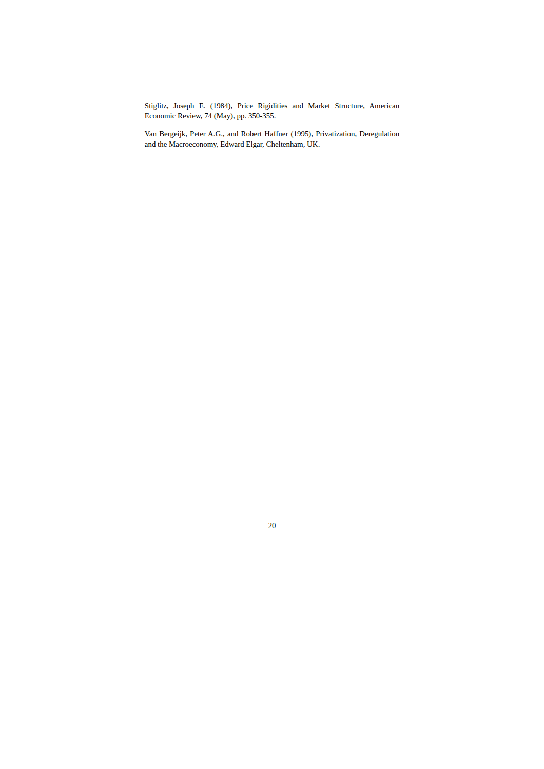Stiglitz, Joseph E. (1984), Price Rigidities and Market Structure, American Economic Review, 74 (May), pp. 350-355.
Van Bergeijk, Peter A.G., and Robert Haffner (1995), Privatization, Deregulation and the Macroeconomy, Edward Elgar, Cheltenham, UK.
20